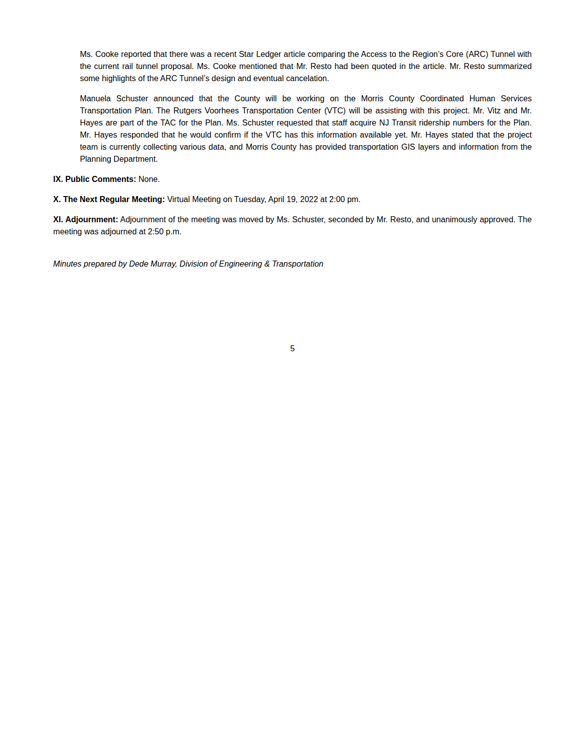Ms. Cooke reported that there was a recent Star Ledger article comparing the Access to the Region’s Core (ARC) Tunnel with the current rail tunnel proposal. Ms. Cooke mentioned that Mr. Resto had been quoted in the article. Mr. Resto summarized some highlights of the ARC Tunnel’s design and eventual cancelation.
Manuela Schuster announced that the County will be working on the Morris County Coordinated Human Services Transportation Plan. The Rutgers Voorhees Transportation Center (VTC) will be assisting with this project. Mr. Vitz and Mr. Hayes are part of the TAC for the Plan. Ms. Schuster requested that staff acquire NJ Transit ridership numbers for the Plan. Mr. Hayes responded that he would confirm if the VTC has this information available yet. Mr. Hayes stated that the project team is currently collecting various data, and Morris County has provided transportation GIS layers and information from the Planning Department.
IX. Public Comments: None.
X. The Next Regular Meeting: Virtual Meeting on Tuesday, April 19, 2022 at 2:00 pm.
XI. Adjournment: Adjournment of the meeting was moved by Ms. Schuster, seconded by Mr. Resto, and unanimously approved. The meeting was adjourned at 2:50 p.m.
Minutes prepared by Dede Murray, Division of Engineering & Transportation
5